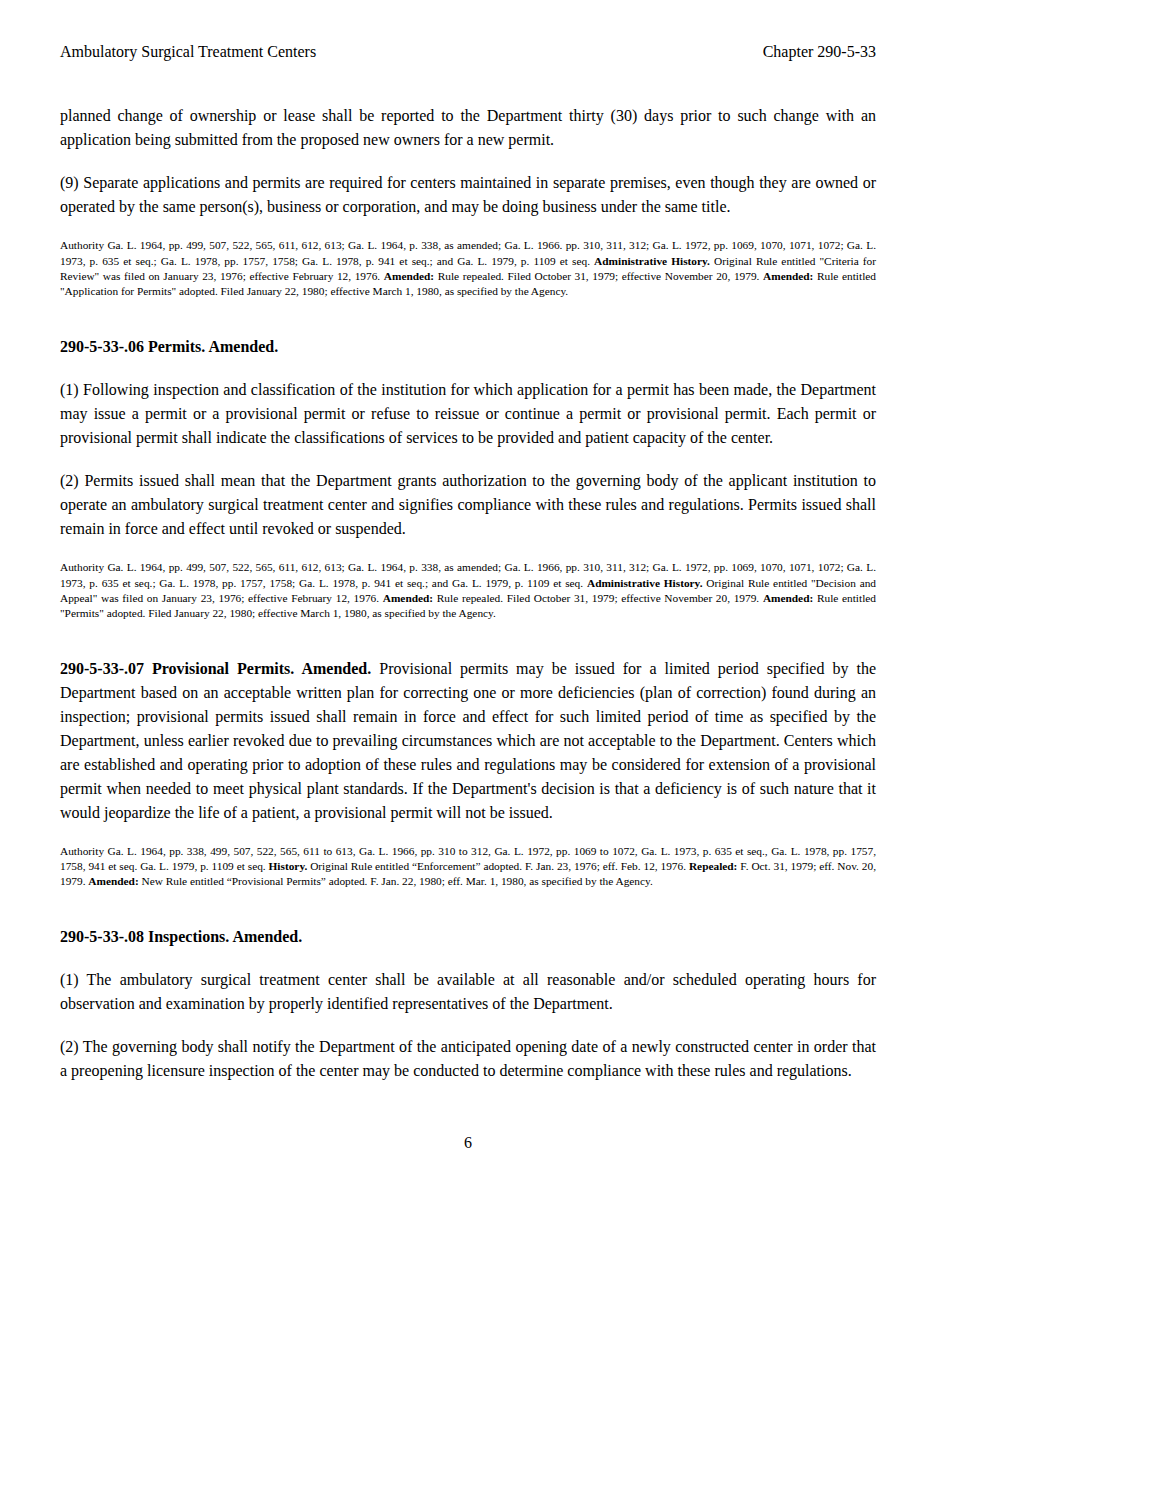Ambulatory Surgical Treatment Centers
Chapter 290-5-33
planned change of ownership or lease shall be reported to the Department thirty (30) days prior to such change with an application being submitted from the proposed new owners for a new permit.
(9) Separate applications and permits are required for centers maintained in separate premises, even though they are owned or operated by the same person(s), business or corporation, and may be doing business under the same title.
Authority Ga. L. 1964, pp. 499, 507, 522, 565, 611, 612, 613; Ga. L. 1964, p. 338, as amended; Ga. L. 1966. pp. 310, 311, 312; Ga. L. 1972, pp. 1069, 1070, 1071, 1072; Ga. L. 1973, p. 635 et seq.; Ga. L. 1978, pp. 1757, 1758; Ga. L. 1978, p. 941 et seq.; and Ga. L. 1979, p. 1109 et seq. Administrative History. Original Rule entitled "Criteria for Review" was filed on January 23, 1976; effective February 12, 1976. Amended: Rule repealed. Filed October 31, 1979; effective November 20, 1979. Amended: Rule entitled "Application for Permits" adopted. Filed January 22, 1980; effective March 1, 1980, as specified by the Agency.
290-5-33-.06 Permits. Amended.
(1) Following inspection and classification of the institution for which application for a permit has been made, the Department may issue a permit or a provisional permit or refuse to reissue or continue a permit or provisional permit. Each permit or provisional permit shall indicate the classifications of services to be provided and patient capacity of the center.
(2) Permits issued shall mean that the Department grants authorization to the governing body of the applicant institution to operate an ambulatory surgical treatment center and signifies compliance with these rules and regulations. Permits issued shall remain in force and effect until revoked or suspended.
Authority Ga. L. 1964, pp. 499, 507, 522, 565, 611, 612, 613; Ga. L. 1964, p. 338, as amended; Ga. L. 1966, pp. 310, 311, 312; Ga. L. 1972, pp. 1069, 1070, 1071, 1072; Ga. L. 1973, p. 635 et seq.; Ga. L. 1978, pp. 1757, 1758; Ga. L. 1978, p. 941 et seq.; and Ga. L. 1979, p. 1109 et seq. Administrative History. Original Rule entitled "Decision and Appeal" was filed on January 23, 1976; effective February 12, 1976. Amended: Rule repealed. Filed October 31, 1979; effective November 20, 1979. Amended: Rule entitled "Permits" adopted. Filed January 22, 1980; effective March 1, 1980, as specified by the Agency.
290-5-33-.07 Provisional Permits. Amended. Provisional permits may be issued for a limited period specified by the Department based on an acceptable written plan for correcting one or more deficiencies (plan of correction) found during an inspection; provisional permits issued shall remain in force and effect for such limited period of time as specified by the Department, unless earlier revoked due to prevailing circumstances which are not acceptable to the Department. Centers which are established and operating prior to adoption of these rules and regulations may be considered for extension of a provisional permit when needed to meet physical plant standards. If the Department's decision is that a deficiency is of such nature that it would jeopardize the life of a patient, a provisional permit will not be issued.
Authority Ga. L. 1964, pp. 338, 499, 507, 522, 565, 611 to 613, Ga. L. 1966, pp. 310 to 312, Ga. L. 1972, pp. 1069 to 1072, Ga. L. 1973, p. 635 et seq., Ga. L. 1978, pp. 1757, 1758, 941 et seq. Ga. L. 1979, p. 1109 et seq. History. Original Rule entitled “Enforcement” adopted. F. Jan. 23, 1976; eff. Feb. 12, 1976. Repealed: F. Oct. 31, 1979; eff. Nov. 20, 1979. Amended: New Rule entitled “Provisional Permits” adopted. F. Jan. 22, 1980; eff. Mar. 1, 1980, as specified by the Agency.
290-5-33-.08 Inspections. Amended.
(1) The ambulatory surgical treatment center shall be available at all reasonable and/or scheduled operating hours for observation and examination by properly identified representatives of the Department.
(2) The governing body shall notify the Department of the anticipated opening date of a newly constructed center in order that a preopening licensure inspection of the center may be conducted to determine compliance with these rules and regulations.
6